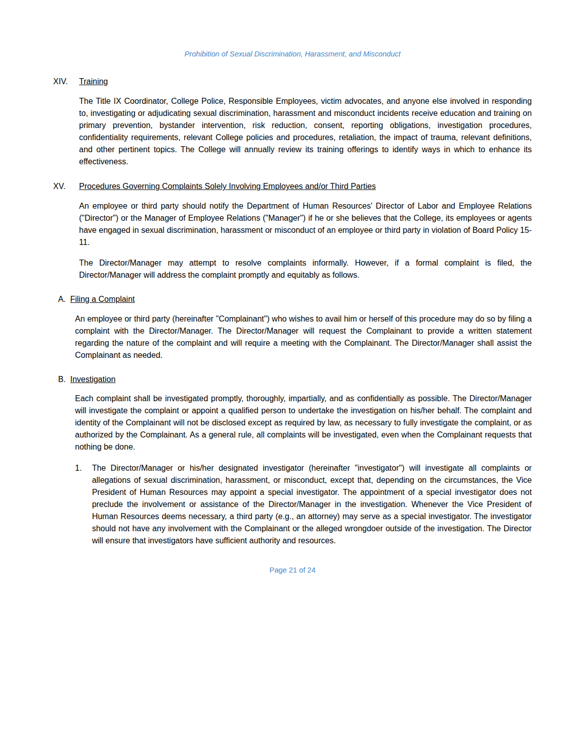Prohibition of Sexual Discrimination, Harassment, and Misconduct
XIV. Training
The Title IX Coordinator, College Police, Responsible Employees, victim advocates, and anyone else involved in responding to, investigating or adjudicating sexual discrimination, harassment and misconduct incidents receive education and training on primary prevention, bystander intervention, risk reduction, consent, reporting obligations, investigation procedures, confidentiality requirements, relevant College policies and procedures, retaliation, the impact of trauma, relevant definitions, and other pertinent topics. The College will annually review its training offerings to identify ways in which to enhance its effectiveness.
XV. Procedures Governing Complaints Solely Involving Employees and/or Third Parties
An employee or third party should notify the Department of Human Resources' Director of Labor and Employee Relations ("Director") or the Manager of Employee Relations ("Manager") if he or she believes that the College, its employees or agents have engaged in sexual discrimination, harassment or misconduct of an employee or third party in violation of Board Policy 15-11.
The Director/Manager may attempt to resolve complaints informally. However, if a formal complaint is filed, the Director/Manager will address the complaint promptly and equitably as follows.
A. Filing a Complaint
An employee or third party (hereinafter "Complainant") who wishes to avail him or herself of this procedure may do so by filing a complaint with the Director/Manager. The Director/Manager will request the Complainant to provide a written statement regarding the nature of the complaint and will require a meeting with the Complainant. The Director/Manager shall assist the Complainant as needed.
B. Investigation
Each complaint shall be investigated promptly, thoroughly, impartially, and as confidentially as possible. The Director/Manager will investigate the complaint or appoint a qualified person to undertake the investigation on his/her behalf. The complaint and identity of the Complainant will not be disclosed except as required by law, as necessary to fully investigate the complaint, or as authorized by the Complainant. As a general rule, all complaints will be investigated, even when the Complainant requests that nothing be done.
1. The Director/Manager or his/her designated investigator (hereinafter "investigator") will investigate all complaints or allegations of sexual discrimination, harassment, or misconduct, except that, depending on the circumstances, the Vice President of Human Resources may appoint a special investigator. The appointment of a special investigator does not preclude the involvement or assistance of the Director/Manager in the investigation. Whenever the Vice President of Human Resources deems necessary, a third party (e.g., an attorney) may serve as a special investigator. The investigator should not have any involvement with the Complainant or the alleged wrongdoer outside of the investigation. The Director will ensure that investigators have sufficient authority and resources.
Page 21 of 24